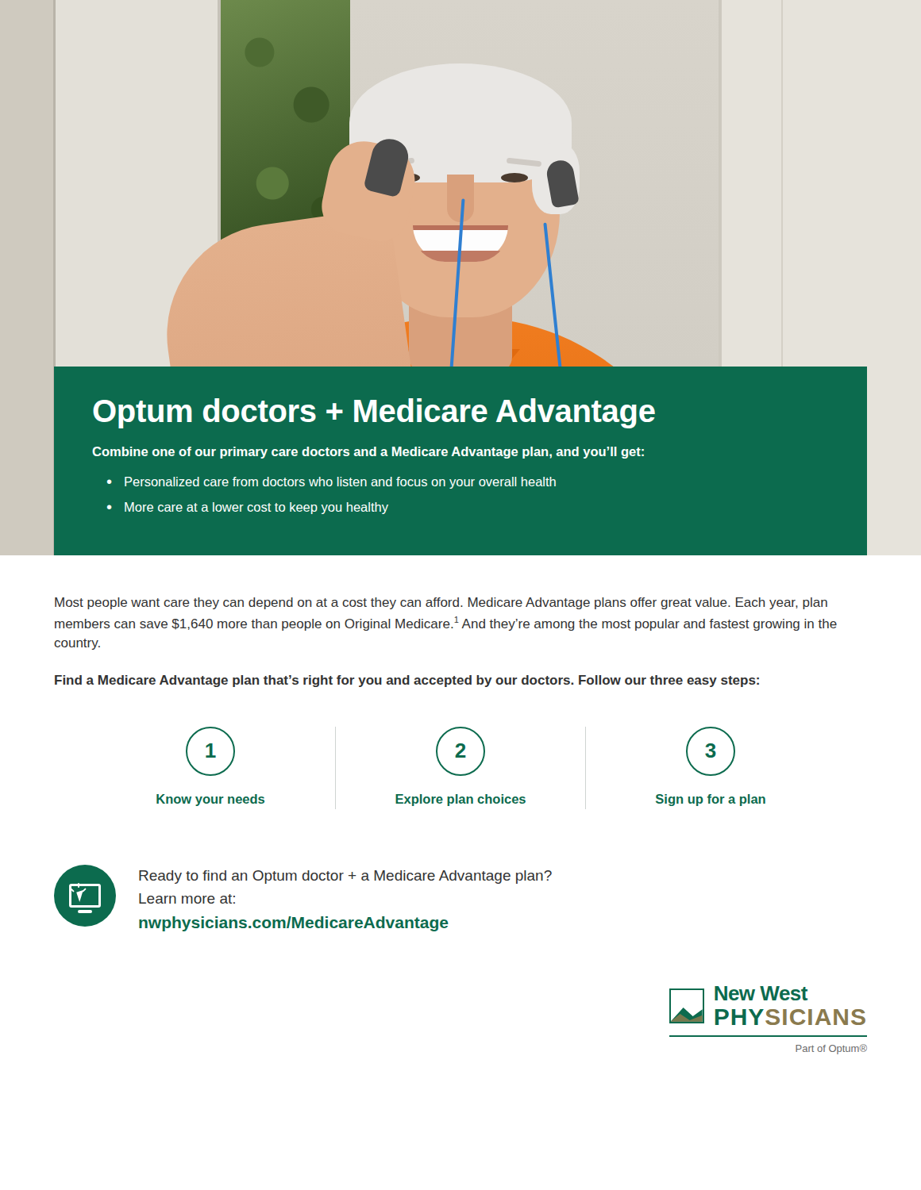Optum doctors + Medicare Advantage
Combine one of our primary care doctors and a Medicare Advantage plan, and you’ll get:
Personalized care from doctors who listen and focus on your overall health
More care at a lower cost to keep you healthy
Most people want care they can depend on at a cost they can afford. Medicare Advantage plans offer great value. Each year, plan members can save $1,640 more than people on Original Medicare.1 And they’re among the most popular and fastest growing in the country.
Find a Medicare Advantage plan that’s right for you and accepted by our doctors. Follow our three easy steps:
1
Know your needs
2
Explore plan choices
3
Sign up for a plan
Ready to find an Optum doctor + a Medicare Advantage plan?
Learn more at:
nwphysicians.com/MedicareAdvantage
New West
PHYSICIANS
Part of Optum®